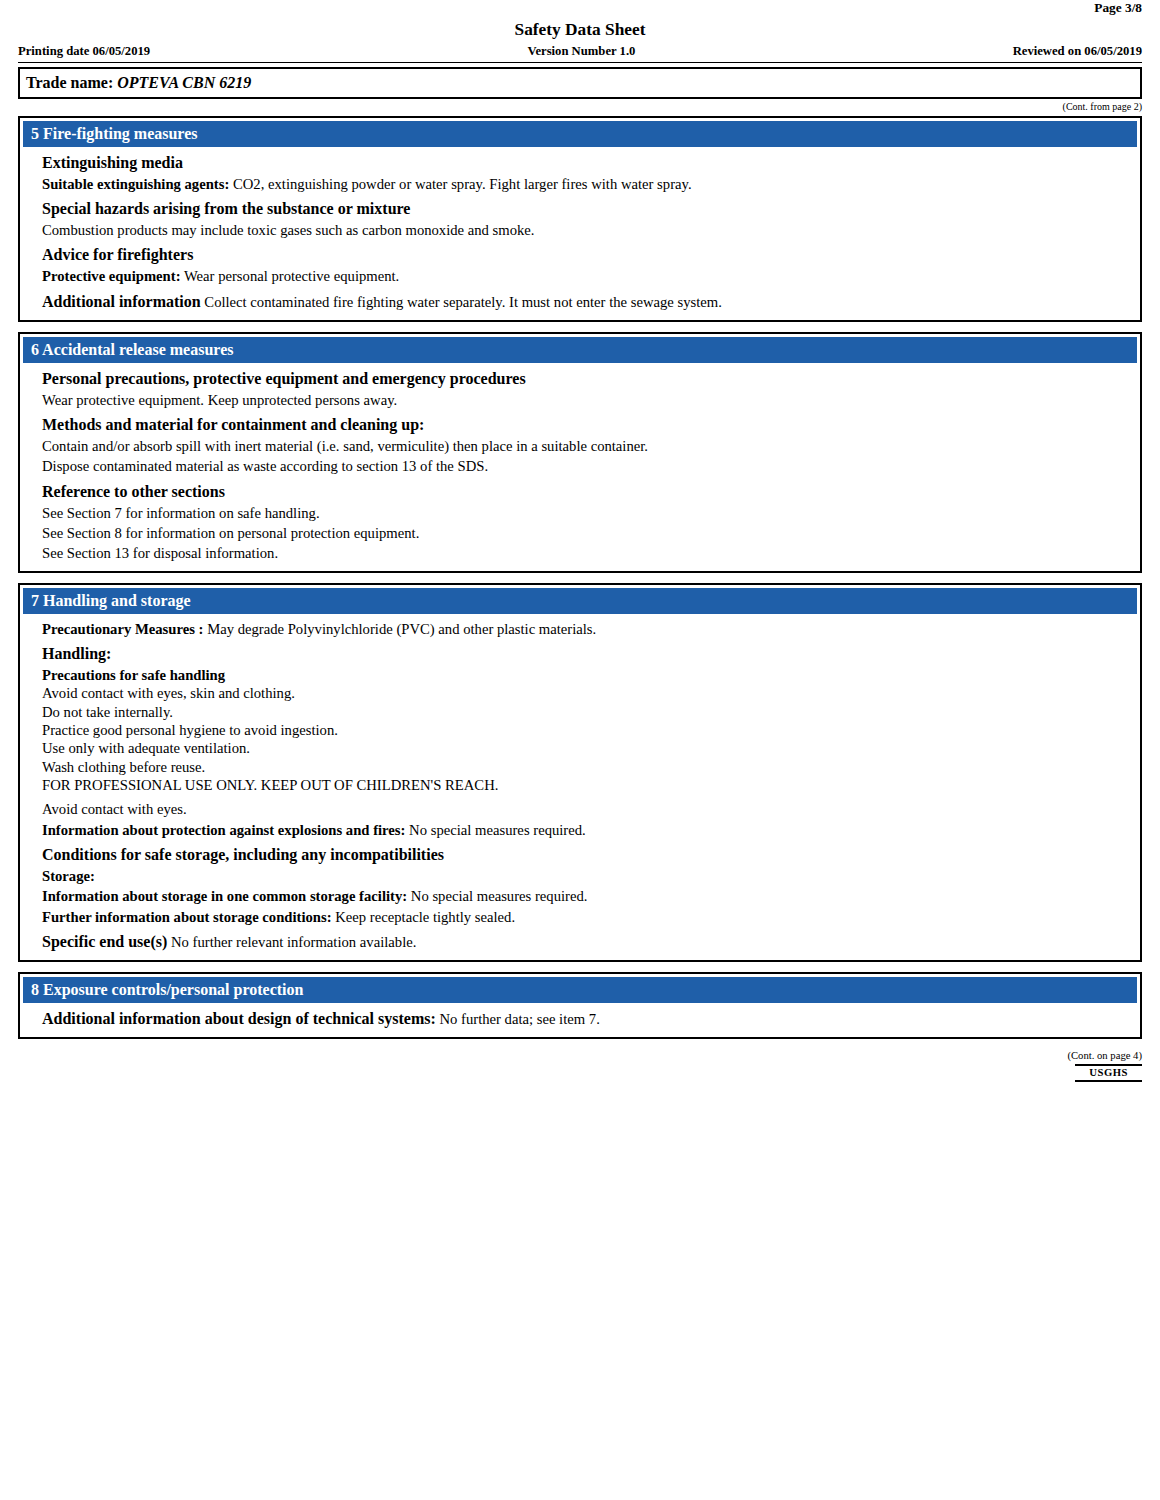Page 3/8
Safety Data Sheet
Printing date 06/05/2019 Version Number 1.0 Reviewed on 06/05/2019
Trade name: OPTEVA CBN 6219
(Cont. from page 2)
5 Fire-fighting measures
Extinguishing media
Suitable extinguishing agents: CO2, extinguishing powder or water spray. Fight larger fires with water spray.
Special hazards arising from the substance or mixture
Combustion products may include toxic gases such as carbon monoxide and smoke.
Advice for firefighters
Protective equipment: Wear personal protective equipment.
Additional information Collect contaminated fire fighting water separately. It must not enter the sewage system.
6 Accidental release measures
Personal precautions, protective equipment and emergency procedures
Wear protective equipment. Keep unprotected persons away.
Methods and material for containment and cleaning up:
Contain and/or absorb spill with inert material (i.e. sand, vermiculite) then place in a suitable container.
Dispose contaminated material as waste according to section 13 of the SDS.
Reference to other sections
See Section 7 for information on safe handling.
See Section 8 for information on personal protection equipment.
See Section 13 for disposal information.
7 Handling and storage
Precautionary Measures : May degrade Polyvinylchloride (PVC) and other plastic materials.
Handling:
Precautions for safe handling
Avoid contact with eyes, skin and clothing.
Do not take internally.
Practice good personal hygiene to avoid ingestion.
Use only with adequate ventilation.
Wash clothing before reuse.
FOR PROFESSIONAL USE ONLY. KEEP OUT OF CHILDREN'S REACH.
Avoid contact with eyes.
Information about protection against explosions and fires: No special measures required.
Conditions for safe storage, including any incompatibilities
Storage:
Information about storage in one common storage facility: No special measures required.
Further information about storage conditions: Keep receptacle tightly sealed.
Specific end use(s) No further relevant information available.
8 Exposure controls/personal protection
Additional information about design of technical systems: No further data; see item 7.
(Cont. on page 4) USGHS